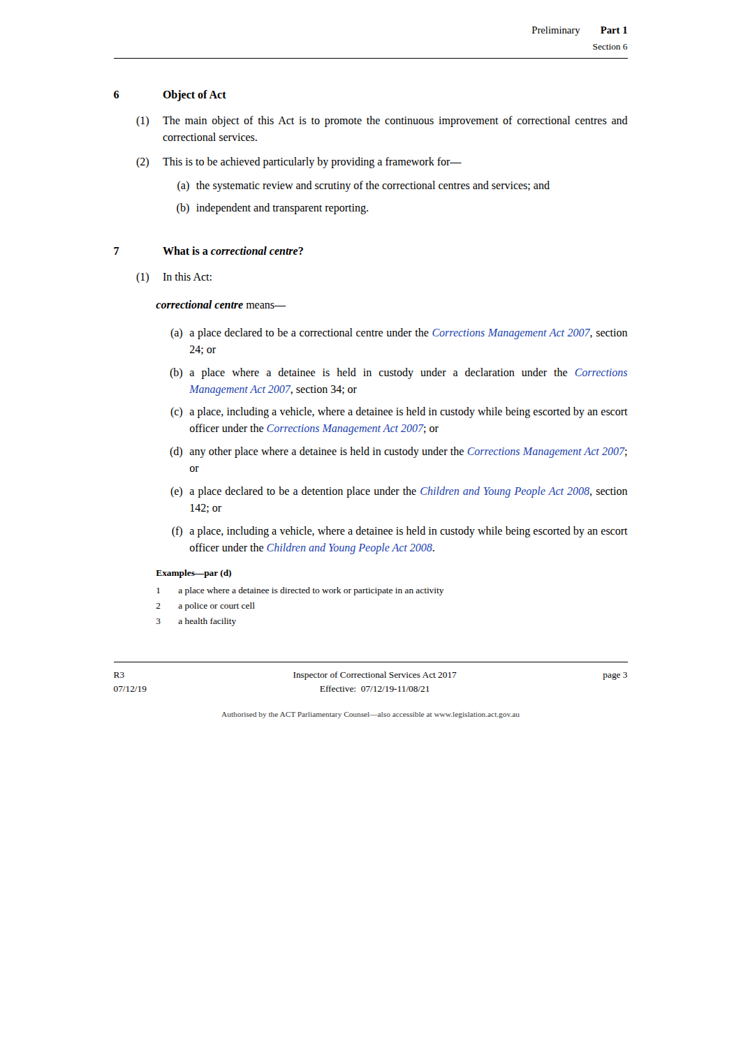Preliminary Part 1
Section 6
6 Object of Act
(1)
The main object of this Act is to promote the continuous improvement of correctional centres and correctional services.
(2)
This is to be achieved particularly by providing a framework for—
(a) the systematic review and scrutiny of the correctional centres and services; and
(b) independent and transparent reporting.
7 What is a correctional centre?
(1)
In this Act:
correctional centre means—
(a) a place declared to be a correctional centre under the Corrections Management Act 2007, section 24; or
(b) a place where a detainee is held in custody under a declaration under the Corrections Management Act 2007, section 34; or
(c) a place, including a vehicle, where a detainee is held in custody while being escorted by an escort officer under the Corrections Management Act 2007; or
(d) any other place where a detainee is held in custody under the Corrections Management Act 2007; or
(e) a place declared to be a detention place under the Children and Young People Act 2008, section 142; or
(f) a place, including a vehicle, where a detainee is held in custody while being escorted by an escort officer under the Children and Young People Act 2008.
Examples—par (d)
1 a place where a detainee is directed to work or participate in an activity
2 a police or court cell
3 a health facility
R3
07/12/19
Inspector of Correctional Services Act 2017 Effective: 07/12/19-11/08/21
page 3
Authorised by the ACT Parliamentary Counsel—also accessible at www.legislation.act.gov.au